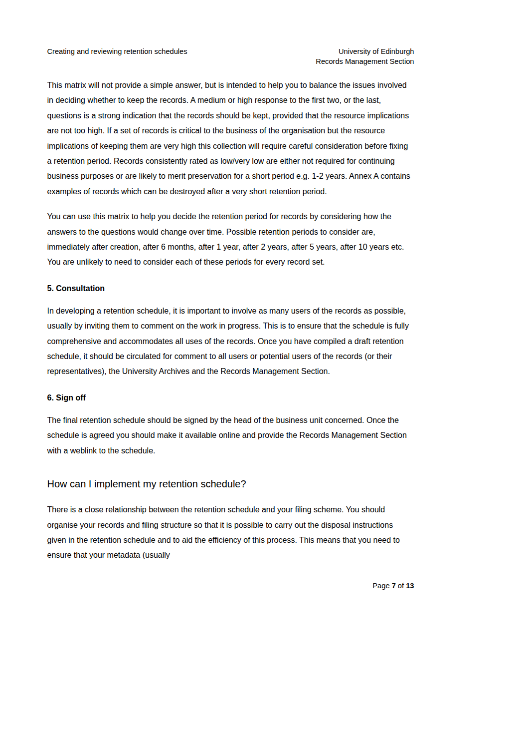Creating and reviewing retention schedules
University of Edinburgh
Records Management Section
This matrix will not provide a simple answer, but is intended to help you to balance the issues involved in deciding whether to keep the records. A medium or high response to the first two, or the last, questions is a strong indication that the records should be kept, provided that the resource implications are not too high. If a set of records is critical to the business of the organisation but the resource implications of keeping them are very high this collection will require careful consideration before fixing a retention period. Records consistently rated as low/very low are either not required for continuing business purposes or are likely to merit preservation for a short period e.g. 1-2 years. Annex A contains examples of records which can be destroyed after a very short retention period.
You can use this matrix to help you decide the retention period for records by considering how the answers to the questions would change over time. Possible retention periods to consider are, immediately after creation, after 6 months, after 1 year, after 2 years, after 5 years, after 10 years etc. You are unlikely to need to consider each of these periods for every record set.
5. Consultation
In developing a retention schedule, it is important to involve as many users of the records as possible, usually by inviting them to comment on the work in progress. This is to ensure that the schedule is fully comprehensive and accommodates all uses of the records. Once you have compiled a draft retention schedule, it should be circulated for comment to all users or potential users of the records (or their representatives), the University Archives and the Records Management Section.
6. Sign off
The final retention schedule should be signed by the head of the business unit concerned. Once the schedule is agreed you should make it available online and provide the Records Management Section with a weblink to the schedule.
How can I implement my retention schedule?
There is a close relationship between the retention schedule and your filing scheme. You should organise your records and filing structure so that it is possible to carry out the disposal instructions given in the retention schedule and to aid the efficiency of this process. This means that you need to ensure that your metadata (usually
Page 7 of 13